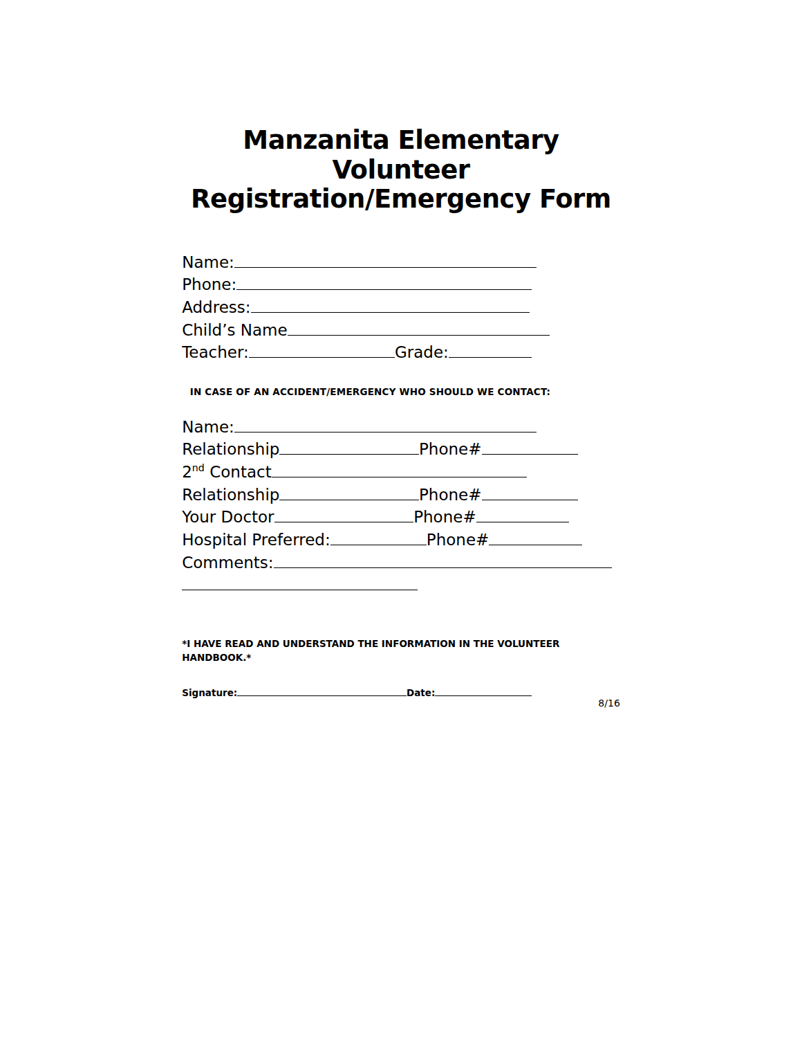Manzanita Elementary Volunteer Registration/Emergency Form
Name:
Phone:
Address:
Child’s Name
Teacher: Grade:
IN CASE OF AN ACCIDENT/EMERGENCY WHO SHOULD WE CONTACT:
Name:
Relationship Phone#
2nd Contact
Relationship Phone#
Your Doctor Phone#
Hospital Preferred: Phone#
Comments:
*I HAVE READ AND UNDERSTAND THE INFORMATION IN THE VOLUNTEER HANDBOOK.*
Signature: Date:
8/16